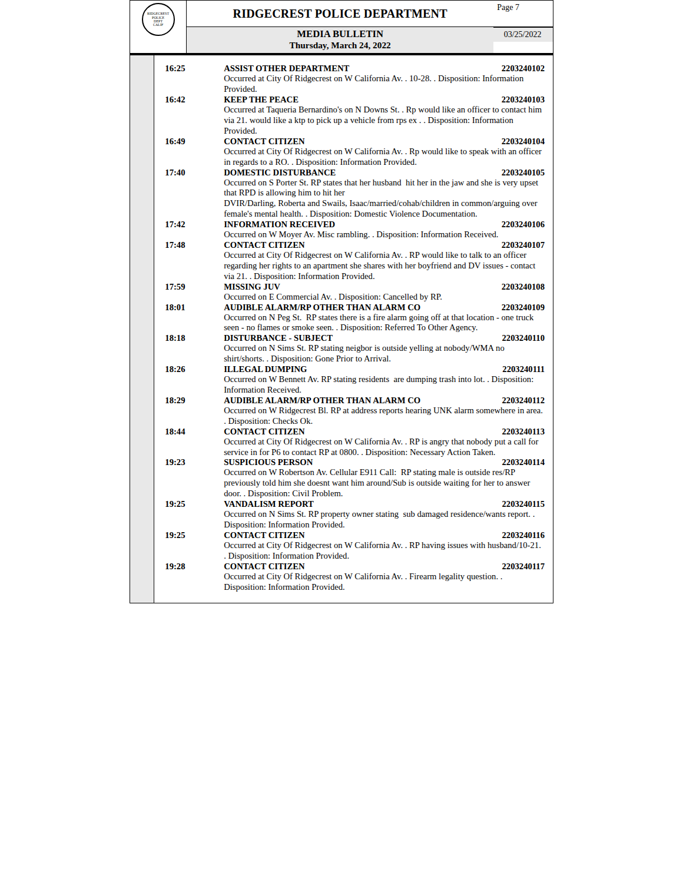| RIDGECREST POLICE DEPT CALIF | RIDGECREST POLICE DEPARTMENT | Page 7 |
| MEDIA BULLETIN Thursday, March 24, 2022 | 03/25/2022 |
16:25 ASSIST OTHER DEPARTMENT 2203240102
Occurred at City Of Ridgecrest on W California Av. . 10-28. . Disposition: Information Provided.
16:42 KEEP THE PEACE 2203240103
Occurred at Taqueria Bernardino's on N Downs St. . Rp would like an officer to contact him via 21. would like a ktp to pick up a vehicle from rps ex . . Disposition: Information Provided.
16:49 CONTACT CITIZEN 2203240104
Occurred at City Of Ridgecrest on W California Av. . Rp would like to speak with an officer in regards to a RO. . Disposition: Information Provided.
17:40 DOMESTIC DISTURBANCE 2203240105
Occurred on S Porter St. RP states that her husband hit her in the jaw and she is very upset that RPD is allowing him to hit her
DVIR/Darling, Roberta and Swails, Isaac/married/cohab/children in common/arguing over female's mental health. . Disposition: Domestic Violence Documentation.
17:42 INFORMATION RECEIVED 2203240106
Occurred on W Moyer Av. Misc rambling. . Disposition: Information Received.
17:48 CONTACT CITIZEN 2203240107
Occurred at City Of Ridgecrest on W California Av. . RP would like to talk to an officer regarding her rights to an apartment she shares with her boyfriend and DV issues - contact via 21. . Disposition: Information Provided.
17:59 MISSING JUV 2203240108
Occurred on E Commercial Av. . Disposition: Cancelled by RP.
18:01 AUDIBLE ALARM/RP OTHER THAN ALARM CO 2203240109
Occurred on N Peg St. RP states there is a fire alarm going off at that location - one truck seen - no flames or smoke seen. . Disposition: Referred To Other Agency.
18:18 DISTURBANCE - SUBJECT 2203240110
Occurred on N Sims St. RP stating neigbor is outside yelling at nobody/WMA no shirt/shorts. . Disposition: Gone Prior to Arrival.
18:26 ILLEGAL DUMPING 2203240111
Occurred on W Bennett Av. RP stating residents are dumping trash into lot. . Disposition: Information Received.
18:29 AUDIBLE ALARM/RP OTHER THAN ALARM CO 2203240112
Occurred on W Ridgecrest Bl. RP at address reports hearing UNK alarm somewhere in area. . Disposition: Checks Ok.
18:44 CONTACT CITIZEN 2203240113
Occurred at City Of Ridgecrest on W California Av. . RP is angry that nobody put a call for service in for P6 to contact RP at 0800. . Disposition: Necessary Action Taken.
19:23 SUSPICIOUS PERSON 2203240114
Occurred on W Robertson Av. Cellular E911 Call: RP stating male is outside res/RP previously told him she doesnt want him around/Sub is outside waiting for her to answer door. . Disposition: Civil Problem.
19:25 VANDALISM REPORT 2203240115
Occurred on N Sims St. RP property owner stating sub damaged residence/wants report. . Disposition: Information Provided.
19:25 CONTACT CITIZEN 2203240116
Occurred at City Of Ridgecrest on W California Av. . RP having issues with husband/10-21. . Disposition: Information Provided.
19:28 CONTACT CITIZEN 2203240117
Occurred at City Of Ridgecrest on W California Av. . Firearm legality question. . Disposition: Information Provided.